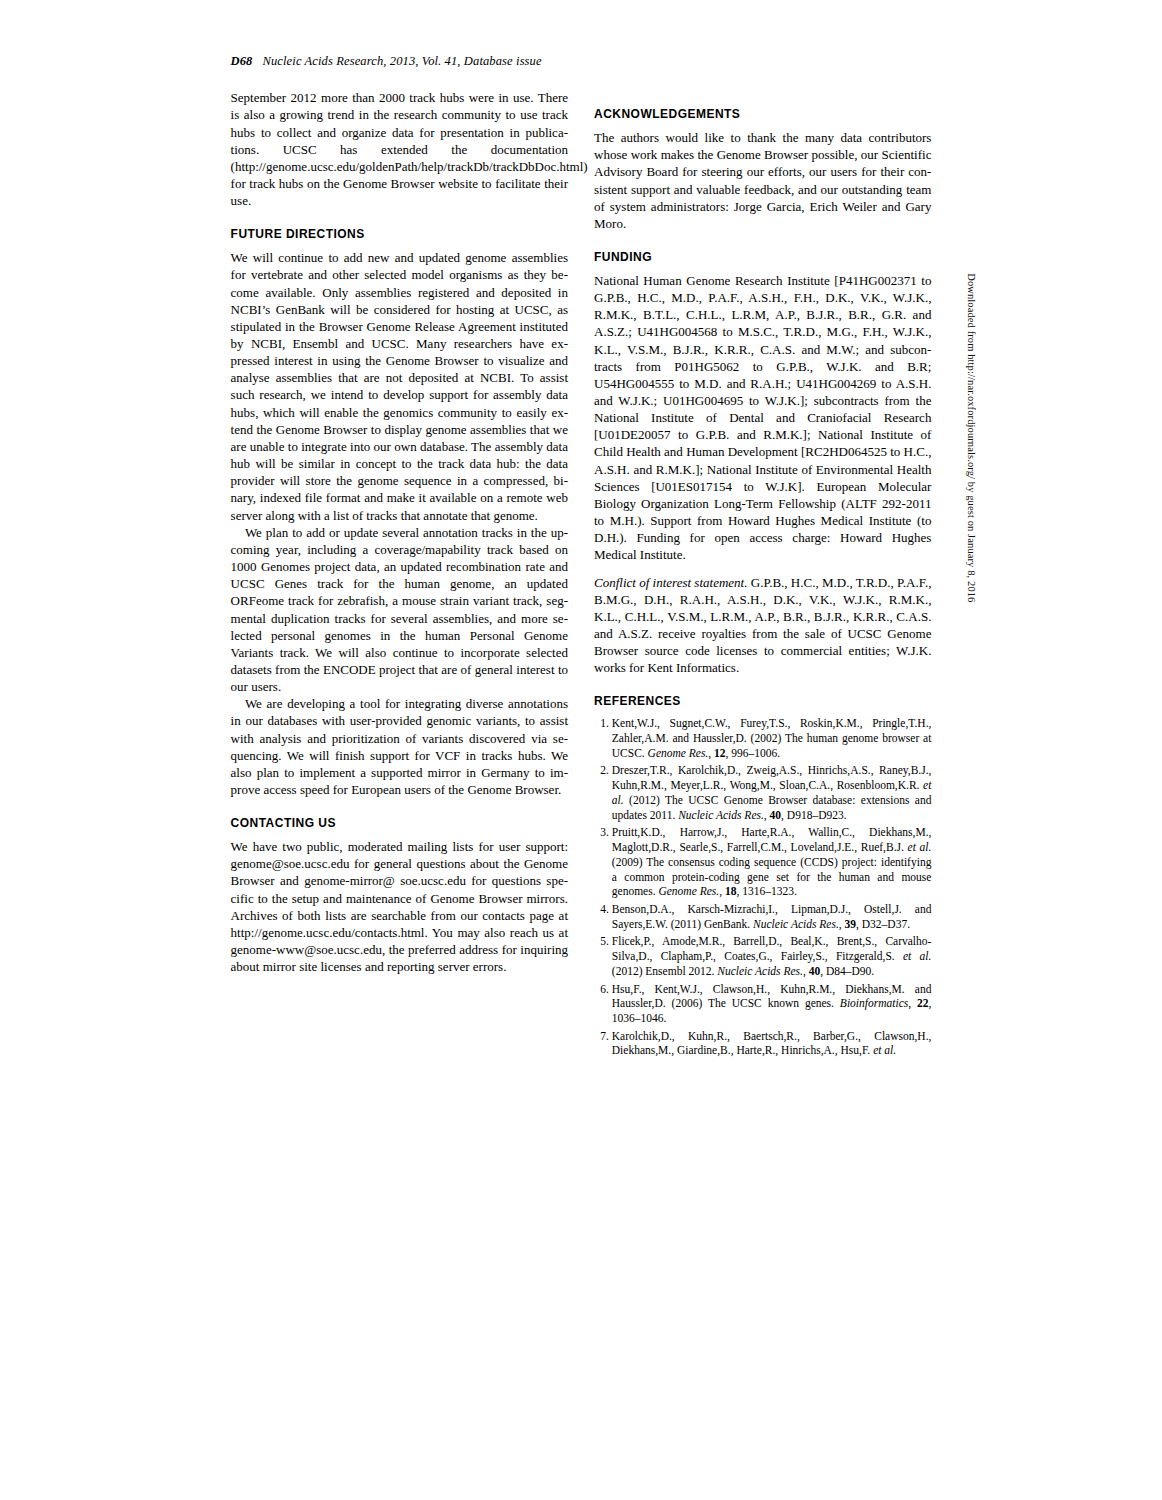D68 Nucleic Acids Research, 2013, Vol. 41, Database issue
Downloaded from http://nar.oxfordjournals.org/ by guest on January 8, 2016
September 2012 more than 2000 track hubs were in use. There is also a growing trend in the research community to use track hubs to collect and organize data for presentation in publications. UCSC has extended the documentation (http://genome.ucsc.edu/goldenPath/help/trackDb/trackDbDoc.html) for track hubs on the Genome Browser website to facilitate their use.
Future directions
We will continue to add new and updated genome assemblies for vertebrate and other selected model organisms as they become available. Only assemblies registered and deposited in NCBI’s GenBank will be considered for hosting at UCSC, as stipulated in the Browser Genome Release Agreement instituted by NCBI, Ensembl and UCSC. Many researchers have expressed interest in using the Genome Browser to visualize and analyse assemblies that are not deposited at NCBI. To assist such research, we intend to develop support for assembly data hubs, which will enable the genomics community to easily extend the Genome Browser to display genome assemblies that we are unable to integrate into our own database. The assembly data hub will be similar in concept to the track data hub: the data provider will store the genome sequence in a compressed, binary, indexed file format and make it available on a remote web server along with a list of tracks that annotate that genome.
We plan to add or update several annotation tracks in the upcoming year, including a coverage/mapability track based on 1000 Genomes project data, an updated recombination rate and UCSC Genes track for the human genome, an updated ORFeome track for zebrafish, a mouse strain variant track, segmental duplication tracks for several assemblies, and more selected personal genomes in the human Personal Genome Variants track. We will also continue to incorporate selected datasets from the ENCODE project that are of general interest to our users.
We are developing a tool for integrating diverse annotations in our databases with user-provided genomic variants, to assist with analysis and prioritization of variants discovered via sequencing. We will finish support for VCF in tracks hubs. We also plan to implement a supported mirror in Germany to improve access speed for European users of the Genome Browser.
Contacting us
We have two public, moderated mailing lists for user support: genome@soe.ucsc.edu for general questions about the Genome Browser and genome-mirror@ soe.ucsc.edu for questions specific to the setup and maintenance of Genome Browser mirrors. Archives of both lists are searchable from our contacts page at http://genome.ucsc.edu/contacts.html. You may also reach us at genome-www@soe.ucsc.edu, the preferred address for inquiring about mirror site licenses and reporting server errors.
Acknowledgements
The authors would like to thank the many data contributors whose work makes the Genome Browser possible, our Scientific Advisory Board for steering our efforts, our users for their consistent support and valuable feedback, and our outstanding team of system administrators: Jorge Garcia, Erich Weiler and Gary Moro.
Funding
National Human Genome Research Institute [P41HG002371 to G.P.B., H.C., M.D., P.A.F., A.S.H., F.H., D.K., V.K., W.J.K., R.M.K., B.T.L., C.H.L., L.R.M, A.P., B.J.R., B.R., G.R. and A.S.Z.; U41HG004568 to M.S.C., T.R.D., M.G., F.H., W.J.K., K.L., V.S.M., B.J.R., K.R.R., C.A.S. and M.W.; and subcontracts from P01HG5062 to G.P.B., W.J.K. and B.R; U54HG004555 to M.D. and R.A.H.; U41HG004269 to A.S.H. and W.J.K.; U01HG004695 to W.J.K.]; subcontracts from the National Institute of Dental and Craniofacial Research [U01DE20057 to G.P.B. and R.M.K.]; National Institute of Child Health and Human Development [RC2HD064525 to H.C., A.S.H. and R.M.K.]; National Institute of Environmental Health Sciences [U01ES017154 to W.J.K]. European Molecular Biology Organization Long-Term Fellowship (ALTF 292-2011 to M.H.). Support from Howard Hughes Medical Institute (to D.H.). Funding for open access charge: Howard Hughes Medical Institute.
Conflict of interest statement. G.P.B., H.C., M.D., T.R.D., P.A.F., B.M.G., D.H., R.A.H., A.S.H., D.K., V.K., W.J.K., R.M.K., K.L., C.H.L., V.S.M., L.R.M., A.P., B.R., B.J.R., K.R.R., C.A.S. and A.S.Z. receive royalties from the sale of UCSC Genome Browser source code licenses to commercial entities; W.J.K. works for Kent Informatics.
References
Kent,W.J., Sugnet,C.W., Furey,T.S., Roskin,K.M., Pringle,T.H., Zahler,A.M. and Haussler,D. (2002) The human genome browser at UCSC. Genome Res., 12, 996–1006.
Dreszer,T.R., Karolchik,D., Zweig,A.S., Hinrichs,A.S., Raney,B.J., Kuhn,R.M., Meyer,L.R., Wong,M., Sloan,C.A., Rosenbloom,K.R. et al. (2012) The UCSC Genome Browser database: extensions and updates 2011. Nucleic Acids Res., 40, D918–D923.
Pruitt,K.D., Harrow,J., Harte,R.A., Wallin,C., Diekhans,M., Maglott,D.R., Searle,S., Farrell,C.M., Loveland,J.E., Ruef,B.J. et al. (2009) The consensus coding sequence (CCDS) project: identifying a common protein-coding gene set for the human and mouse genomes. Genome Res., 18, 1316–1323.
Benson,D.A., Karsch-Mizrachi,I., Lipman,D.J., Ostell,J. and Sayers,E.W. (2011) GenBank. Nucleic Acids Res., 39, D32–D37.
Flicek,P., Amode,M.R., Barrell,D., Beal,K., Brent,S., Carvalho-Silva,D., Clapham,P., Coates,G., Fairley,S., Fitzgerald,S. et al. (2012) Ensembl 2012. Nucleic Acids Res., 40, D84–D90.
Hsu,F., Kent,W.J., Clawson,H., Kuhn,R.M., Diekhans,M. and Haussler,D. (2006) The UCSC known genes. Bioinformatics, 22, 1036–1046.
Karolchik,D., Kuhn,R., Baertsch,R., Barber,G., Clawson,H., Diekhans,M., Giardine,B., Harte,R., Hinrichs,A., Hsu,F. et al.